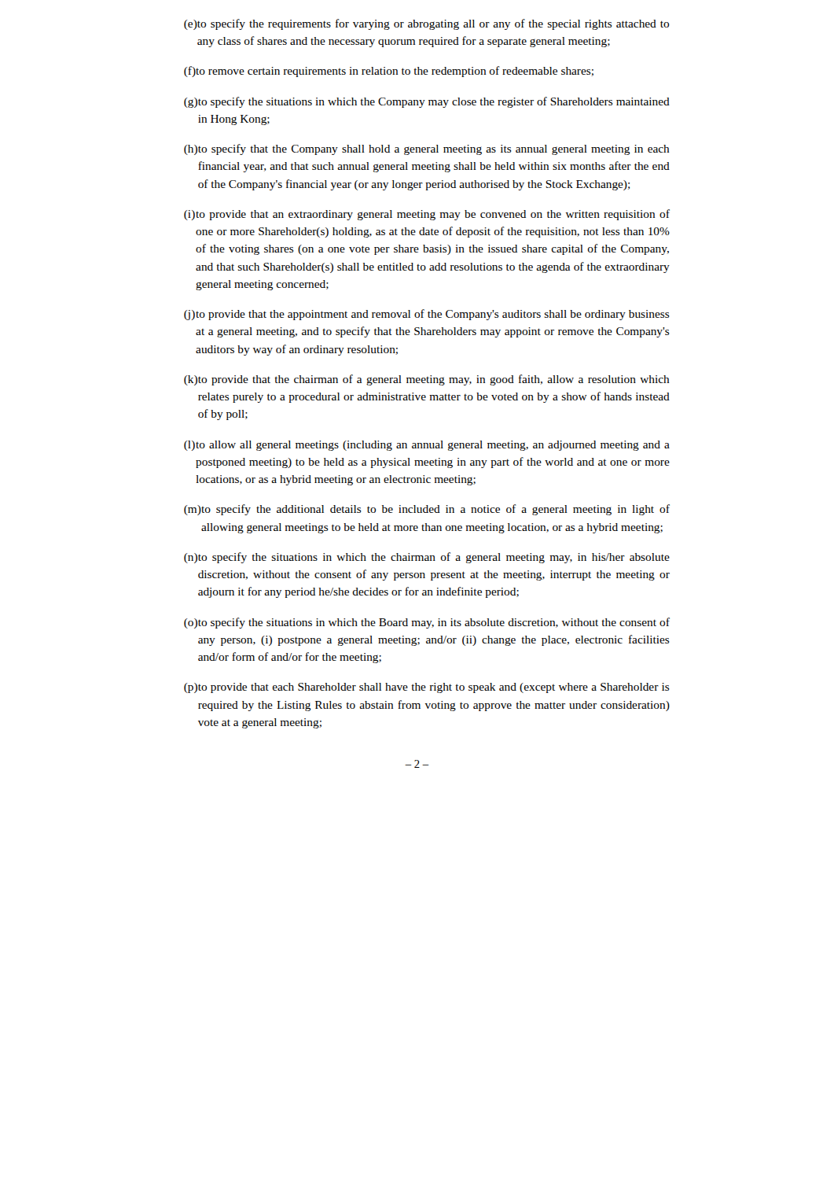(e)
to specify the requirements for varying or abrogating all or any of the special rights attached to any class of shares and the necessary quorum required for a separate general meeting;
(f)
to remove certain requirements in relation to the redemption of redeemable shares;
(g)
to specify the situations in which the Company may close the register of Shareholders maintained in Hong Kong;
(h)
to specify that the Company shall hold a general meeting as its annual general meeting in each financial year, and that such annual general meeting shall be held within six months after the end of the Company's financial year (or any longer period authorised by the Stock Exchange);
(i)
to provide that an extraordinary general meeting may be convened on the written requisition of one or more Shareholder(s) holding, as at the date of deposit of the requisition, not less than 10% of the voting shares (on a one vote per share basis) in the issued share capital of the Company, and that such Shareholder(s) shall be entitled to add resolutions to the agenda of the extraordinary general meeting concerned;
(j)
to provide that the appointment and removal of the Company's auditors shall be ordinary business at a general meeting, and to specify that the Shareholders may appoint or remove the Company's auditors by way of an ordinary resolution;
(k)
to provide that the chairman of a general meeting may, in good faith, allow a resolution which relates purely to a procedural or administrative matter to be voted on by a show of hands instead of by poll;
(l)
to allow all general meetings (including an annual general meeting, an adjourned meeting and a postponed meeting) to be held as a physical meeting in any part of the world and at one or more locations, or as a hybrid meeting or an electronic meeting;
(m)
to specify the additional details to be included in a notice of a general meeting in light of allowing general meetings to be held at more than one meeting location, or as a hybrid meeting;
(n)
to specify the situations in which the chairman of a general meeting may, in his/her absolute discretion, without the consent of any person present at the meeting, interrupt the meeting or adjourn it for any period he/she decides or for an indefinite period;
(o)
to specify the situations in which the Board may, in its absolute discretion, without the consent of any person, (i) postpone a general meeting; and/or (ii) change the place, electronic facilities and/or form of and/or for the meeting;
(p)
to provide that each Shareholder shall have the right to speak and (except where a Shareholder is required by the Listing Rules to abstain from voting to approve the matter under consideration) vote at a general meeting;
– 2 –